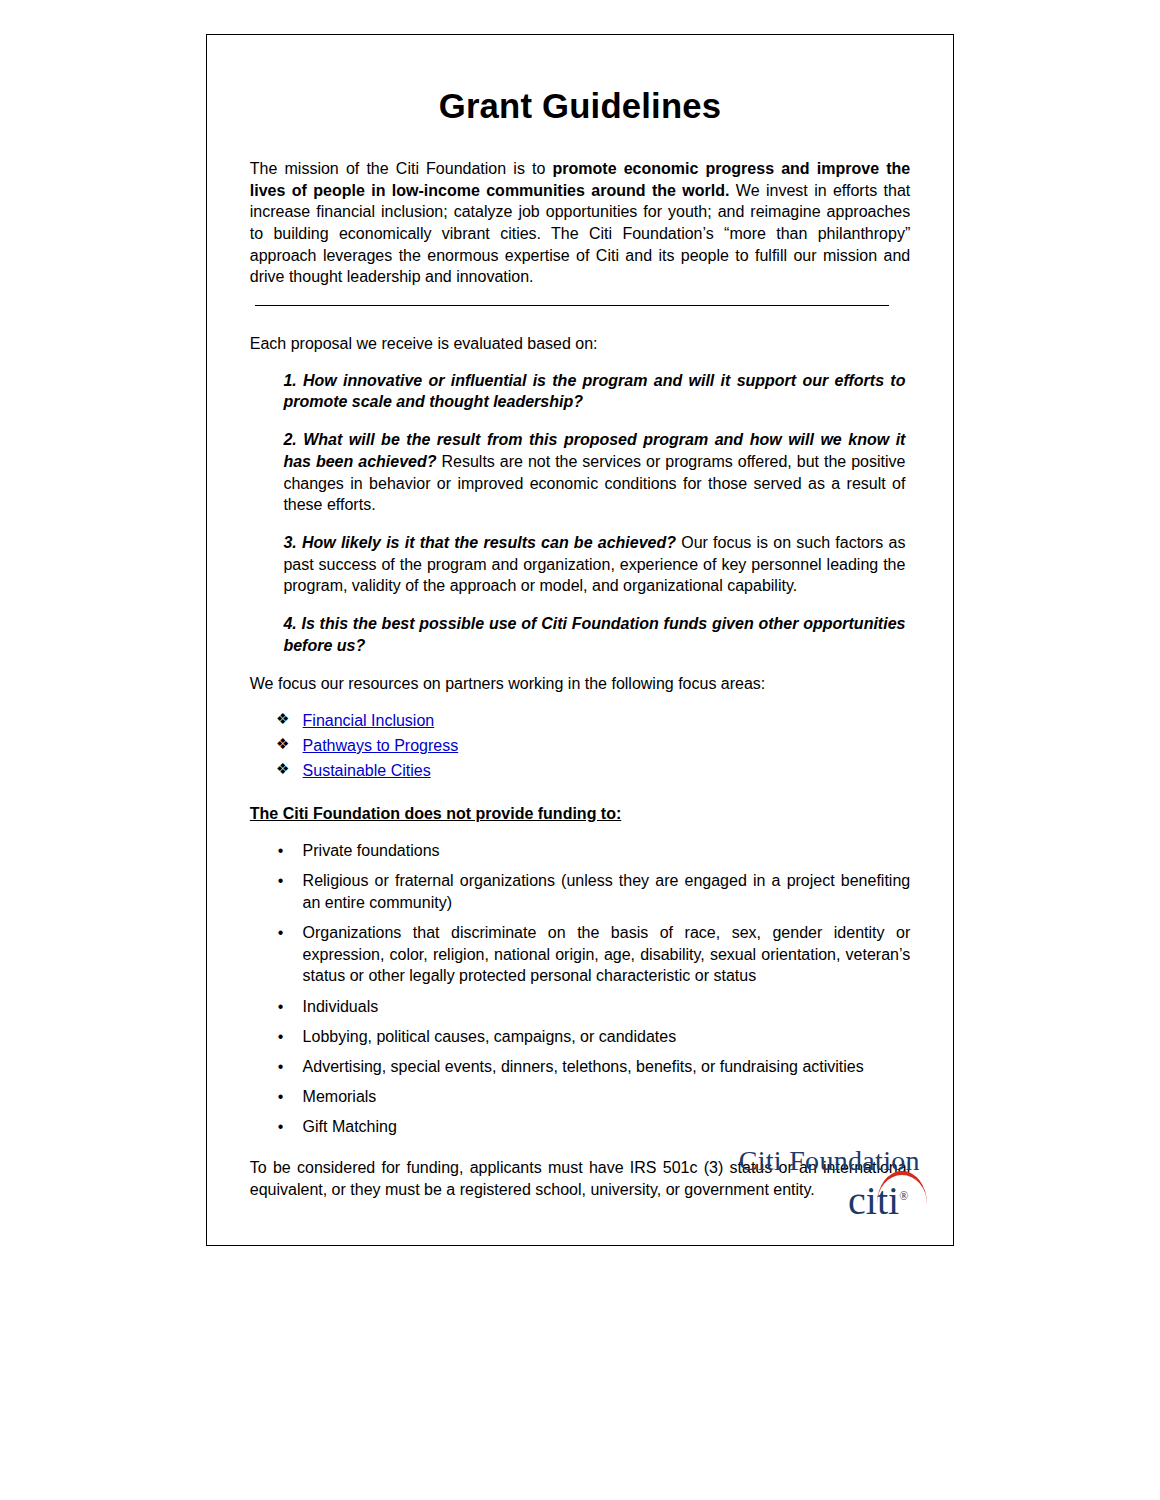Grant Guidelines
The mission of the Citi Foundation is to promote economic progress and improve the lives of people in low-income communities around the world. We invest in efforts that increase financial inclusion; catalyze job opportunities for youth; and reimagine approaches to building economically vibrant cities. The Citi Foundation’s “more than philanthropy” approach leverages the enormous expertise of Citi and its people to fulfill our mission and drive thought leadership and innovation.
Each proposal we receive is evaluated based on:
1. How innovative or influential is the program and will it support our efforts to promote scale and thought leadership?
2. What will be the result from this proposed program and how will we know it has been achieved? Results are not the services or programs offered, but the positive changes in behavior or improved economic conditions for those served as a result of these efforts.
3. How likely is it that the results can be achieved? Our focus is on such factors as past success of the program and organization, experience of key personnel leading the program, validity of the approach or model, and organizational capability.
4. Is this the best possible use of Citi Foundation funds given other opportunities before us?
We focus our resources on partners working in the following focus areas:
Financial Inclusion
Pathways to Progress
Sustainable Cities
The Citi Foundation does not provide funding to:
Private foundations
Religious or fraternal organizations (unless they are engaged in a project benefiting an entire community)
Organizations that discriminate on the basis of race, sex, gender identity or expression, color, religion, national origin, age, disability, sexual orientation, veteran’s status or other legally protected personal characteristic or status
Individuals
Lobbying, political causes, campaigns, or candidates
Advertising, special events, dinners, telethons, benefits, or fundraising activities
Memorials
Gift Matching
To be considered for funding, applicants must have IRS 501c (3) status or an international equivalent, or they must be a registered school, university, or government entity.
Citi Foundation
citi®